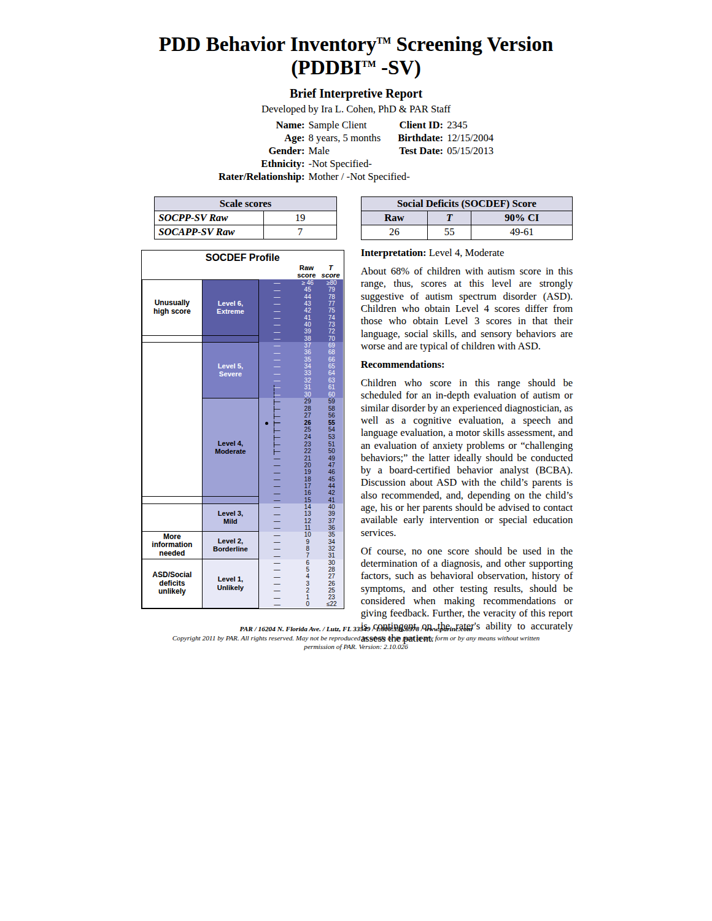PDD Behavior InventoryTM Screening Version
(PDDBITM -SV)
Brief Interpretive Report
Developed by Ira L. Cohen, PhD & PAR Staff
| Name: | Sample Client | Client ID: | 2345 |
| Age: | 8 years, 5 months | Birthdate: | 12/15/2004 |
| Gender: | Male | Test Date: | 05/15/2013 |
| Ethnicity: | -Not Specified- |
| Rater/Relationship: | Mother / -Not Specified- |
| Scale scores |
| --- |
| SOCPP-SV Raw | 19 |
| SOCAPP-SV Raw | 7 |
SOCDEF Profile
Raw score
T score
| Unusually high score | Level 6, Extreme | | ≥ 46 | ≥80 |
| | 45 | 79 |
| | 44 | 78 |
| | 43 | 77 |
| | 42 | 75 |
| | 41 | 74 |
| | 40 | 73 |
| | 39 | 72 |
| | | | 38 | 70 |
| Autism spectrum disorder (ASD)/ Social deficits likely | Level 5, Severe | | 37 | 69 |
| | 36 | 68 |
| | 35 | 66 |
| | 34 | 65 |
| | 33 | 64 |
| | 32 | 63 |
| | 31 | 61 |
| | 30 | 60 |
| Level 4, Moderate | | 29 | 59 |
| | 28 | 58 |
| | 27 | 56 |
| | 26 | 55 |
| | 25 | 54 |
| | 24 | 53 |
| | 23 | 51 |
| | 22 | 50 |
| | 21 | 49 |
| | 20 | 47 |
| | 19 | 46 |
| | 18 | 45 |
| | 17 | 44 |
| | 16 | 42 |
| | | | 15 | 41 |
| | Level 3, Mild | | 14 | 40 |
| | 13 | 39 |
| | 12 | 37 |
| | 11 | 36 |
| More information needed | Level 2, Borderline | | 10 | 35 |
| | 9 | 34 |
| | 8 | 32 |
| | 7 | 31 |
| ASD/Social deficits unlikely | Level 1, Unlikely | | 6 | 30 |
| | 5 | 28 |
| | 4 | 27 |
| | 3 | 26 |
| | 2 | 25 |
| | 1 | 23 |
| | 0 | ≤22 |
| Social Deficits (SOCDEF) Score |
| --- |
| Raw | T | 90% CI |
| 26 | 55 | 49-61 |
Interpretation: Level 4, Moderate
About 68% of children with autism score in this range, thus, scores at this level are strongly suggestive of autism spectrum disorder (ASD). Children who obtain Level 4 scores differ from those who obtain Level 3 scores in that their language, social skills, and sensory behaviors are worse and are typical of children with ASD.
Recommendations:
Children who score in this range should be scheduled for an in-depth evaluation of autism or similar disorder by an experienced diagnostician, as well as a cognitive evaluation, a speech and language evaluation, a motor skills assessment, and an evaluation of anxiety problems or “challenging behaviors;” the latter ideally should be conducted by a board-certified behavior analyst (BCBA). Discussion about ASD with the child’s parents is also recommended, and, depending on the child’s age, his or her parents should be advised to contact available early intervention or special education services.
Of course, no one score should be used in the determination of a diagnosis, and other supporting factors, such as behavioral observation, history of symptoms, and other testing results, should be considered when making recommendations or giving feedback. Further, the veracity of this report is contingent on the rater's ability to accurately assess the patient.
PAR / 16204 N. Florida Ave. / Lutz, FL 33549 / 1.800.331.8378 / www.parinc.com
Copyright 2011 by PAR. All rights reserved. May not be reproduced in whole or in part in any form or by any means without written
permission of PAR. Version: 2.10.026